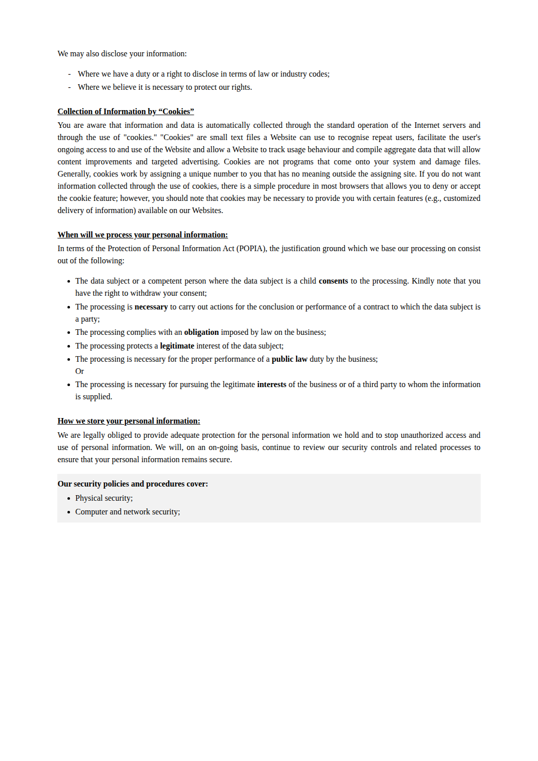We may also disclose your information:
Where we have a duty or a right to disclose in terms of law or industry codes;
Where we believe it is necessary to protect our rights.
Collection of Information by “Cookies”
You are aware that information and data is automatically collected through the standard operation of the Internet servers and through the use of "cookies." "Cookies" are small text files a Website can use to recognise repeat users, facilitate the user's ongoing access to and use of the Website and allow a Website to track usage behaviour and compile aggregate data that will allow content improvements and targeted advertising. Cookies are not programs that come onto your system and damage files. Generally, cookies work by assigning a unique number to you that has no meaning outside the assigning site. If you do not want information collected through the use of cookies, there is a simple procedure in most browsers that allows you to deny or accept the cookie feature; however, you should note that cookies may be necessary to provide you with certain features (e.g., customized delivery of information) available on our Websites.
When will we process your personal information:
In terms of the Protection of Personal Information Act (POPIA), the justification ground which we base our processing on consist out of the following:
The data subject or a competent person where the data subject is a child consents to the processing. Kindly note that you have the right to withdraw your consent;
The processing is necessary to carry out actions for the conclusion or performance of a contract to which the data subject is a party;
The processing complies with an obligation imposed by law on the business;
The processing protects a legitimate interest of the data subject;
The processing is necessary for the proper performance of a public law duty by the business;
Or
The processing is necessary for pursuing the legitimate interests of the business or of a third party to whom the information is supplied.
How we store your personal information:
We are legally obliged to provide adequate protection for the personal information we hold and to stop unauthorized access and use of personal information. We will, on an on-going basis, continue to review our security controls and related processes to ensure that your personal information remains secure.
Our security policies and procedures cover:
Physical security;
Computer and network security;